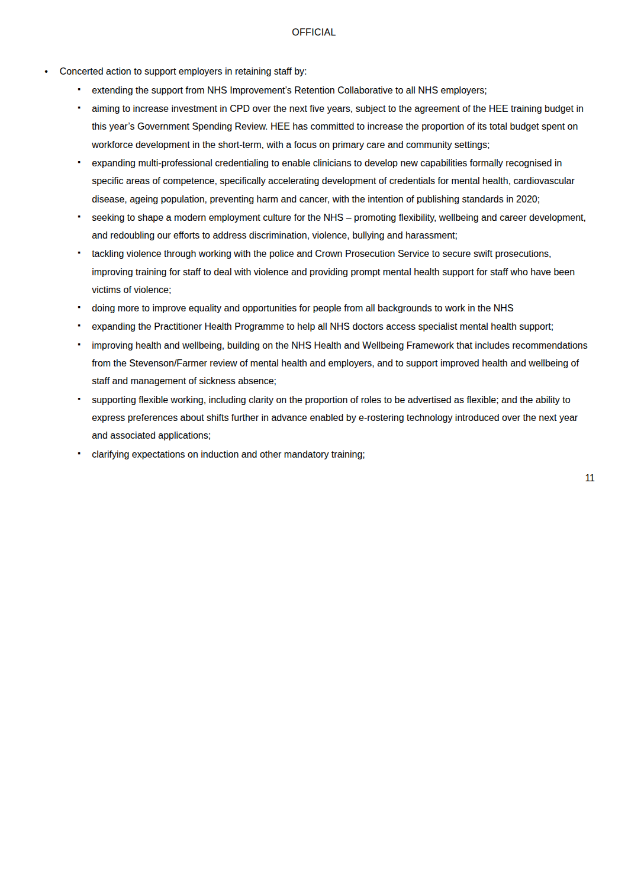OFFICIAL
Concerted action to support employers in retaining staff by:
extending the support from NHS Improvement’s Retention Collaborative to all NHS employers;
aiming to increase investment in CPD over the next five years, subject to the agreement of the HEE training budget in this year’s Government Spending Review. HEE has committed to increase the proportion of its total budget spent on workforce development in the short-term, with a focus on primary care and community settings;
expanding multi-professional credentialing to enable clinicians to develop new capabilities formally recognised in specific areas of competence, specifically accelerating development of credentials for mental health, cardiovascular disease, ageing population, preventing harm and cancer, with the intention of publishing standards in 2020;
seeking to shape a modern employment culture for the NHS – promoting flexibility, wellbeing and career development, and redoubling our efforts to address discrimination, violence, bullying and harassment;
tackling violence through working with the police and Crown Prosecution Service to secure swift prosecutions, improving training for staff to deal with violence and providing prompt mental health support for staff who have been victims of violence;
doing more to improve equality and opportunities for people from all backgrounds to work in the NHS
expanding the Practitioner Health Programme to help all NHS doctors access specialist mental health support;
improving health and wellbeing, building on the NHS Health and Wellbeing Framework that includes recommendations from the Stevenson/Farmer review of mental health and employers, and to support improved health and wellbeing of staff and management of sickness absence;
supporting flexible working, including clarity on the proportion of roles to be advertised as flexible; and the ability to express preferences about shifts further in advance enabled by e-rostering technology introduced over the next year and associated applications;
clarifying expectations on induction and other mandatory training;
11